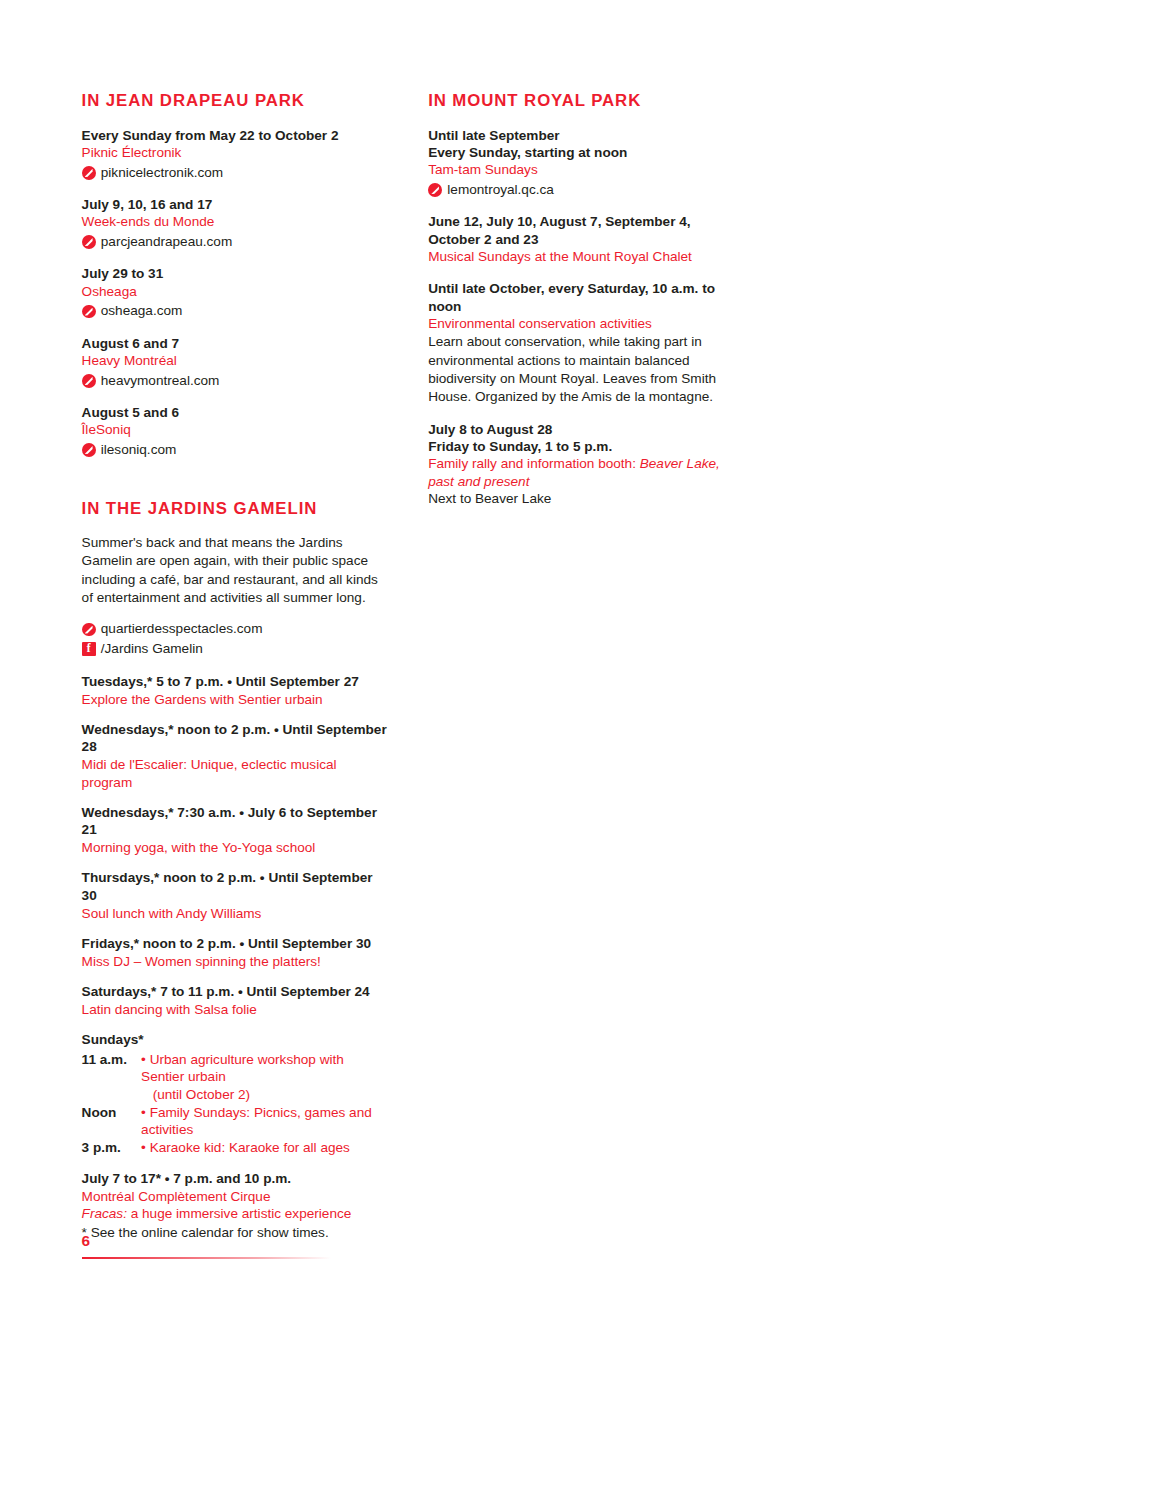In Jean Drapeau Park
Every Sunday from May 22 to October 2
Piknic Électronik
piknicelectronik.com
July 9, 10, 16 and 17
Week-ends du Monde
parcjeandrapeau.com
July 29 to 31
Osheaga
osheaga.com
August 6 and 7
Heavy Montréal
heavymontreal.com
August 5 and 6
ÎleSoniq
ilesoniq.com
In the Jardins Gamelin
Summer's back and that means the Jardins Gamelin are open again, with their public space including a café, bar and restaurant, and all kinds of entertainment and activities all summer long.
quartierdesspectacles.com
/Jardins Gamelin
Tuesdays,* 5 to 7 p.m. • Until September 27
Explore the Gardens with Sentier urbain
Wednesdays,* noon to 2 p.m. • Until September 28
Midi de l'Escalier: Unique, eclectic musical program
Wednesdays,* 7:30 a.m. • July 6 to September 21
Morning yoga, with the Yo-Yoga school
Thursdays,* noon to 2 p.m. • Until September 30
Soul lunch with Andy Williams
Fridays,* noon to 2 p.m. • Until September 30
Miss DJ – Women spinning the platters!
Saturdays,* 7 to 11 p.m. • Until September 24
Latin dancing with Salsa folie
Sundays*
11 a.m.
• Urban agriculture workshop with Sentier urbain(until October 2)
Noon
• Family Sundays: Picnics, games and activities
3 p.m.
• Karaoke kid: Karaoke for all ages
July 7 to 17* • 7 p.m. and 10 p.m.
Montréal Complètement Cirque
Fracas: a huge immersive artistic experience
* See the online calendar for show times.
In Mount Royal Park
Until late September
Every Sunday, starting at noon
Tam-tam Sundays
lemontroyal.qc.ca
June 12, July 10, August 7, September 4, October 2 and 23
Musical Sundays at the Mount Royal Chalet
Until late October, every Saturday, 10 a.m. to noon
Environmental conservation activities
Learn about conservation, while taking part in environmental actions to maintain balanced biodiversity on Mount Royal. Leaves from Smith House. Organized by the Amis de la montagne.
July 8 to August 28
Friday to Sunday, 1 to 5 p.m.
Family rally and information booth: Beaver Lake, past and present
Next to Beaver Lake
6